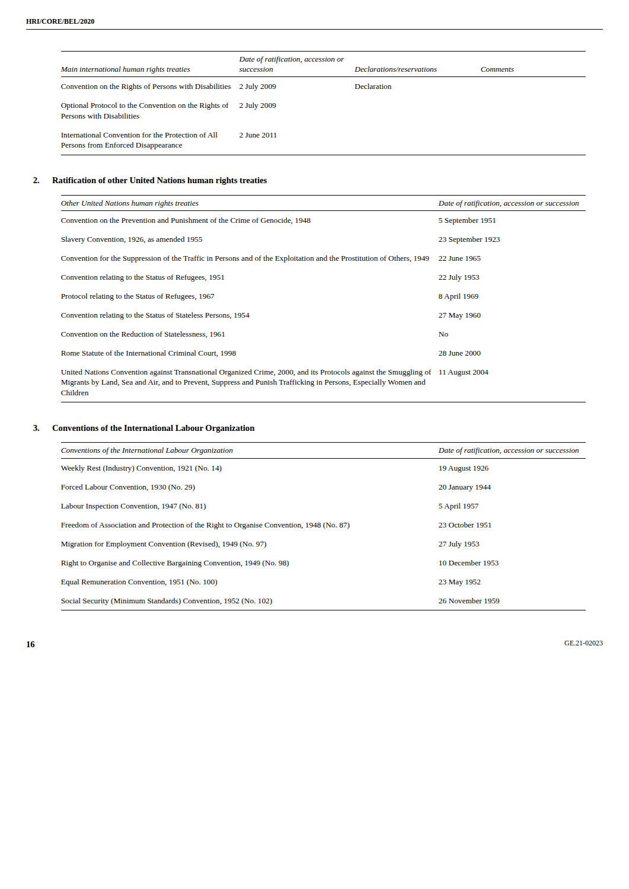HRI/CORE/BEL/2020
| Main international human rights treaties | Date of ratification, accession or succession | Declarations/reservations | Comments |
| --- | --- | --- | --- |
| Convention on the Rights of Persons with Disabilities | 2 July 2009 | Declaration | |
| Optional Protocol to the Convention on the Rights of Persons with Disabilities | 2 July 2009 | | |
| International Convention for the Protection of All Persons from Enforced Disappearance | 2 June 2011 | | |
2. Ratification of other United Nations human rights treaties
| Other United Nations human rights treaties | Date of ratification, accession or succession |
| --- | --- |
| Convention on the Prevention and Punishment of the Crime of Genocide, 1948 | 5 September 1951 |
| Slavery Convention, 1926, as amended 1955 | 23 September 1923 |
| Convention for the Suppression of the Traffic in Persons and of the Exploitation and the Prostitution of Others, 1949 | 22 June 1965 |
| Convention relating to the Status of Refugees, 1951 | 22 July 1953 |
| Protocol relating to the Status of Refugees, 1967 | 8 April 1969 |
| Convention relating to the Status of Stateless Persons, 1954 | 27 May 1960 |
| Convention on the Reduction of Statelessness, 1961 | No |
| Rome Statute of the International Criminal Court, 1998 | 28 June 2000 |
| United Nations Convention against Transnational Organized Crime, 2000, and its Protocols against the Smuggling of Migrants by Land, Sea and Air, and to Prevent, Suppress and Punish Trafficking in Persons, Especially Women and Children | 11 August 2004 |
3. Conventions of the International Labour Organization
| Conventions of the International Labour Organization | Date of ratification, accession or succession |
| --- | --- |
| Weekly Rest (Industry) Convention, 1921 (No. 14) | 19 August 1926 |
| Forced Labour Convention, 1930 (No. 29) | 20 January 1944 |
| Labour Inspection Convention, 1947 (No. 81) | 5 April 1957 |
| Freedom of Association and Protection of the Right to Organise Convention, 1948 (No. 87) | 23 October 1951 |
| Migration for Employment Convention (Revised), 1949 (No. 97) | 27 July 1953 |
| Right to Organise and Collective Bargaining Convention, 1949 (No. 98) | 10 December 1953 |
| Equal Remuneration Convention, 1951 (No. 100) | 23 May 1952 |
| Social Security (Minimum Standards) Convention, 1952 (No. 102) | 26 November 1959 |
16 GE.21-02023